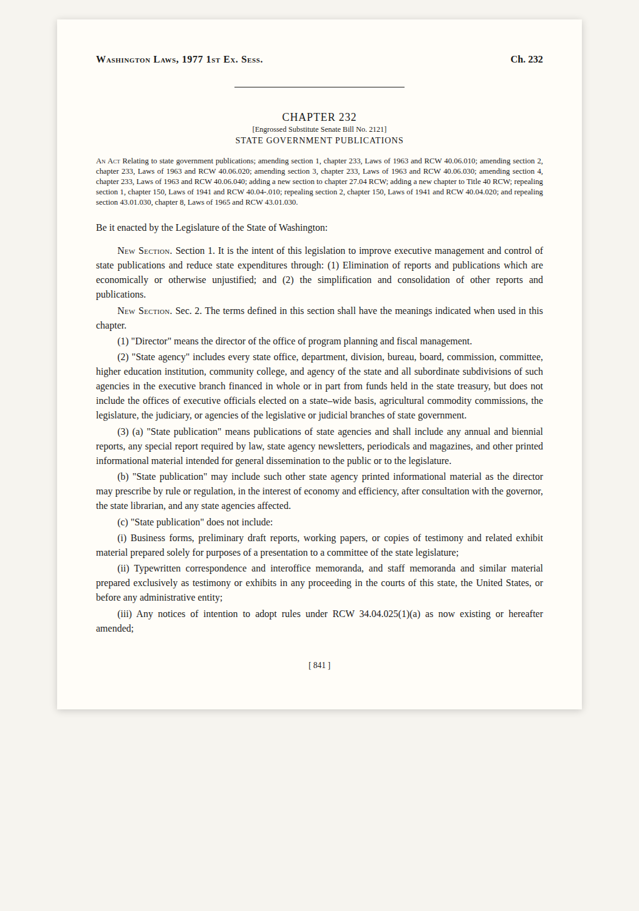Washington Laws, 1977 1st Ex. Sess. Ch. 232
CHAPTER 232
[Engrossed Substitute Senate Bill No. 2121]
STATE GOVERNMENT PUBLICATIONS
An Act Relating to state government publications; amending section 1, chapter 233, Laws of 1963 and RCW 40.06.010; amending section 2, chapter 233, Laws of 1963 and RCW 40.06.020; amending section 3, chapter 233, Laws of 1963 and RCW 40.06.030; amending section 4, chapter 233, Laws of 1963 and RCW 40.06.040; adding a new section to chapter 27.04 RCW; adding a new chapter to Title 40 RCW; repealing section 1, chapter 150, Laws of 1941 and RCW 40.04-.010; repealing section 2, chapter 150, Laws of 1941 and RCW 40.04.020; and repealing section 43.01.030, chapter 8, Laws of 1965 and RCW 43.01.030.
Be it enacted by the Legislature of the State of Washington:
New Section. Section 1. It is the intent of this legislation to improve executive management and control of state publications and reduce state expenditures through: (1) Elimination of reports and publications which are economically or otherwise unjustified; and (2) the simplification and consolidation of other reports and publications.
New Section. Sec. 2. The terms defined in this section shall have the meanings indicated when used in this chapter.
(1) "Director" means the director of the office of program planning and fiscal management.
(2) "State agency" includes every state office, department, division, bureau, board, commission, committee, higher education institution, community college, and agency of the state and all subordinate subdivisions of such agencies in the executive branch financed in whole or in part from funds held in the state treasury, but does not include the offices of executive officials elected on a state–wide basis, agricultural commodity commissions, the legislature, the judiciary, or agencies of the legislative or judicial branches of state government.
(3) (a) "State publication" means publications of state agencies and shall include any annual and biennial reports, any special report required by law, state agency newsletters, periodicals and magazines, and other printed informational material intended for general dissemination to the public or to the legislature.
(b) "State publication" may include such other state agency printed informational material as the director may prescribe by rule or regulation, in the interest of economy and efficiency, after consultation with the governor, the state librarian, and any state agencies affected.
(c) "State publication" does not include:
(i) Business forms, preliminary draft reports, working papers, or copies of testimony and related exhibit material prepared solely for purposes of a presentation to a committee of the state legislature;
(ii) Typewritten correspondence and interoffice memoranda, and staff memoranda and similar material prepared exclusively as testimony or exhibits in any proceeding in the courts of this state, the United States, or before any administrative entity;
(iii) Any notices of intention to adopt rules under RCW 34.04.025(1)(a) as now existing or hereafter amended;
[ 841 ]